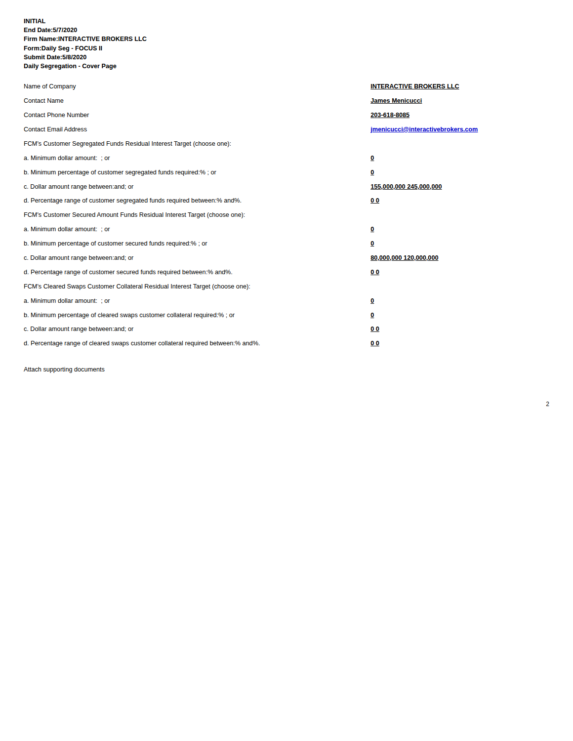INITIAL
End Date:5/7/2020
Firm Name:INTERACTIVE BROKERS LLC
Form:Daily Seg - FOCUS II
Submit Date:5/8/2020
Daily Segregation - Cover Page
| Name of Company | INTERACTIVE BROKERS LLC |
| Contact Name | James Menicucci |
| Contact Phone Number | 203-618-8085 |
| Contact Email Address | jmenicucci@interactivebrokers.c​om |
| FCM's Customer Segregated Funds Residual Interest Target (choose one): |
| a. Minimum dollar amount: ; or | 0 |
| b. Minimum percentage of customer segregated funds required:% ; or | 0 |
| c. Dollar amount range between:and; or | 155,000,000 245,000,000 |
| d. Percentage range of customer segregated funds required between:% and%. | 0 0 |
| FCM's Customer Secured Amount Funds Residual Interest Target (choose one): |
| a. Minimum dollar amount: ; or | 0 |
| b. Minimum percentage of customer secured funds required:% ; or | 0 |
| c. Dollar amount range between:and; or | 80,000,000 120,000,000 |
| d. Percentage range of customer secured funds required between:% and%. | 0 0 |
| FCM's Cleared Swaps Customer Collateral Residual Interest Target (choose one): |
| a. Minimum dollar amount: ; or | 0 |
| b. Minimum percentage of cleared swaps customer collateral required:% ; or | 0 |
| c. Dollar amount range between:and; or | 0 0 |
| d. Percentage range of cleared swaps customer collateral required between:% and%. | 0 0 |
Attach supporting documents
2